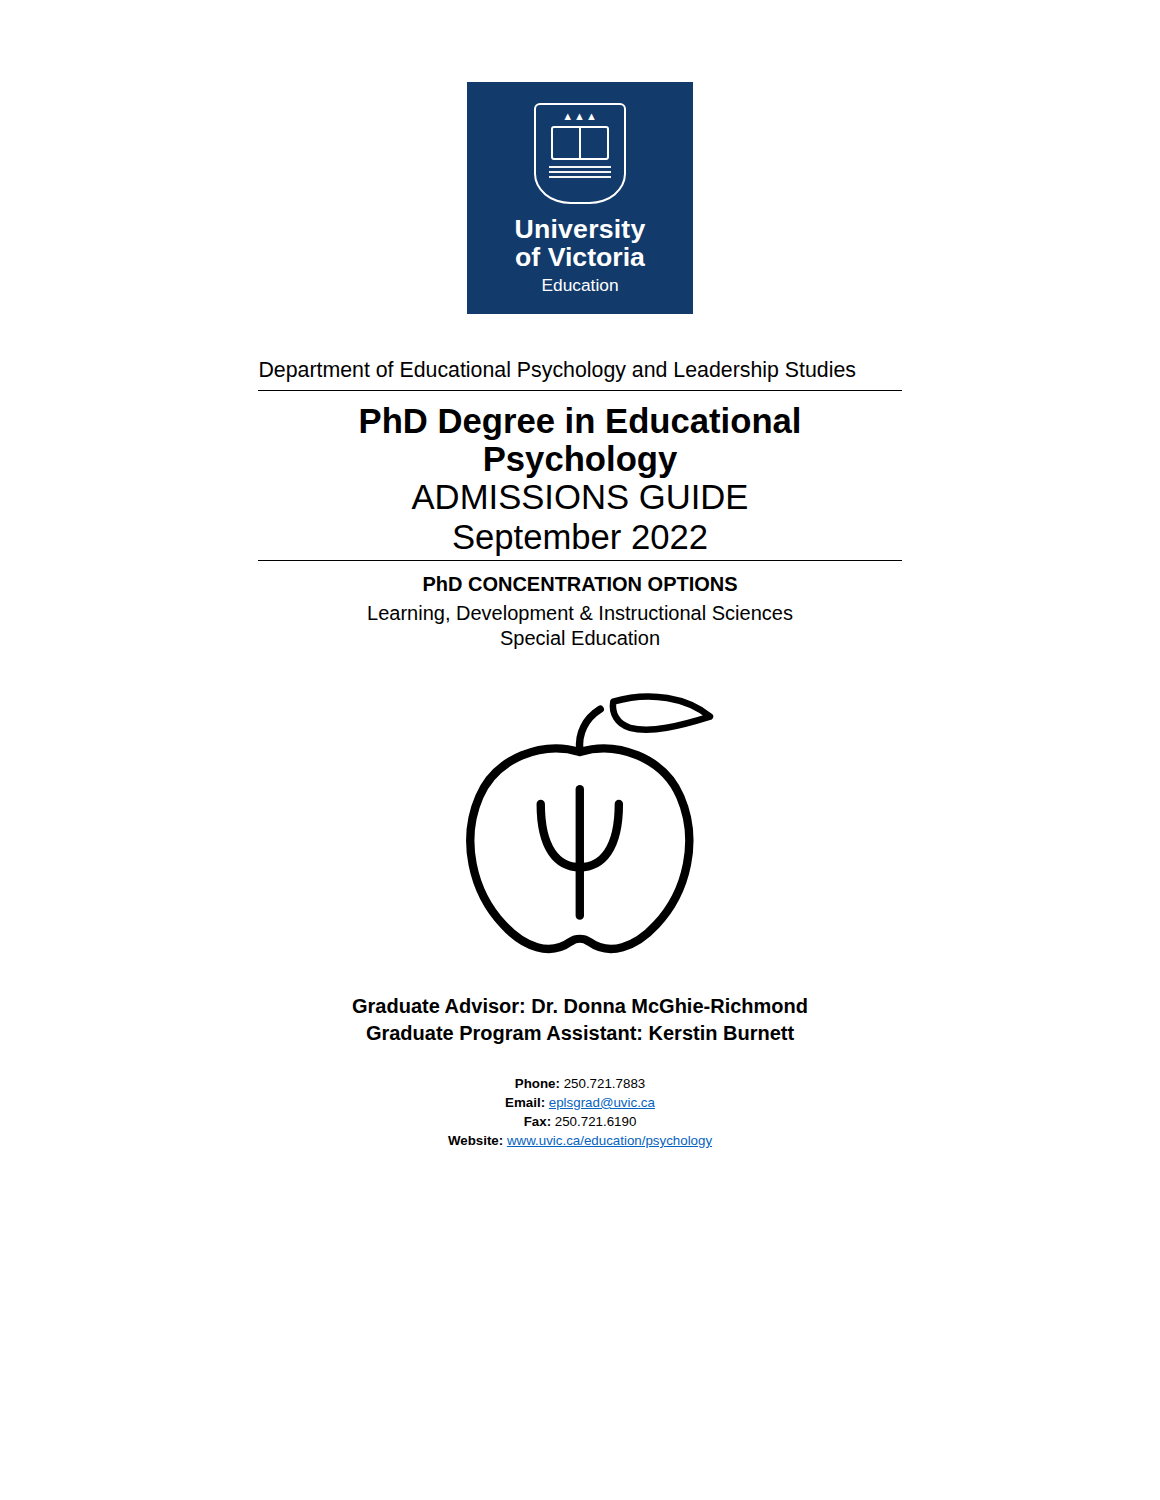▲▲▲
University
of Victoria
Education
Department of Educational Psychology and Leadership Studies
PhD Degree in Educational Psychology
ADMISSIONS GUIDE
September 2022
PhD CONCENTRATION OPTIONS
Learning, Development & Instructional Sciences
Special Education
Graduate Advisor: Dr. Donna McGhie-Richmond
Graduate Program Assistant: Kerstin Burnett
Phone: 250.721.7883
Email: eplsgrad@uvic.ca
Fax: 250.721.6190
Website: www.uvic.ca/education/psychology